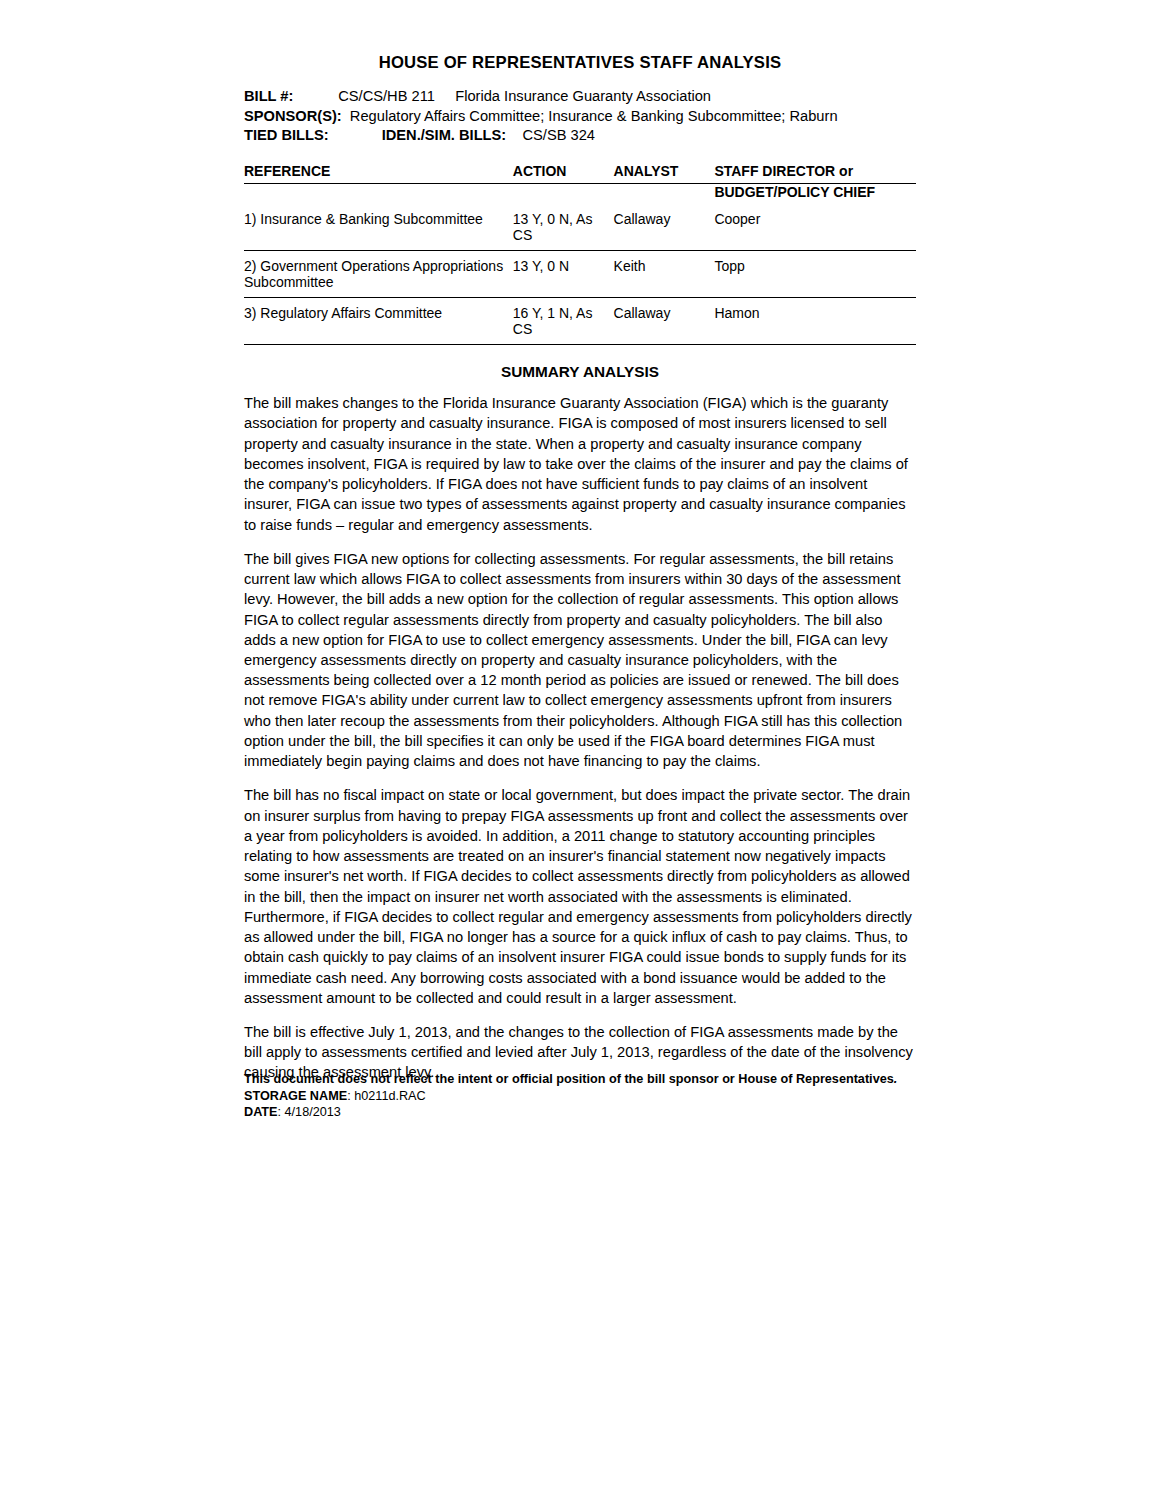HOUSE OF REPRESENTATIVES STAFF ANALYSIS
BILL #: CS/CS/HB 211 Florida Insurance Guaranty Association
SPONSOR(S): Regulatory Affairs Committee; Insurance & Banking Subcommittee; Raburn
TIED BILLS: IDEN./SIM. BILLS: CS/SB 324
| REFERENCE | ACTION | ANALYST | STAFF DIRECTOR or |
| --- | --- | --- | --- |
| | | | BUDGET/POLICY CHIEF |
| 1) Insurance & Banking Subcommittee | 13 Y, 0 N, As CS | Callaway | Cooper |
| 2) Government Operations Appropriations Subcommittee | 13 Y, 0 N | Keith | Topp |
| 3) Regulatory Affairs Committee | 16 Y, 1 N, As CS | Callaway | Hamon |
SUMMARY ANALYSIS
The bill makes changes to the Florida Insurance Guaranty Association (FIGA) which is the guaranty association for property and casualty insurance. FIGA is composed of most insurers licensed to sell property and casualty insurance in the state. When a property and casualty insurance company becomes insolvent, FIGA is required by law to take over the claims of the insurer and pay the claims of the company's policyholders. If FIGA does not have sufficient funds to pay claims of an insolvent insurer, FIGA can issue two types of assessments against property and casualty insurance companies to raise funds – regular and emergency assessments.
The bill gives FIGA new options for collecting assessments. For regular assessments, the bill retains current law which allows FIGA to collect assessments from insurers within 30 days of the assessment levy. However, the bill adds a new option for the collection of regular assessments. This option allows FIGA to collect regular assessments directly from property and casualty policyholders. The bill also adds a new option for FIGA to use to collect emergency assessments. Under the bill, FIGA can levy emergency assessments directly on property and casualty insurance policyholders, with the assessments being collected over a 12 month period as policies are issued or renewed. The bill does not remove FIGA's ability under current law to collect emergency assessments upfront from insurers who then later recoup the assessments from their policyholders. Although FIGA still has this collection option under the bill, the bill specifies it can only be used if the FIGA board determines FIGA must immediately begin paying claims and does not have financing to pay the claims.
The bill has no fiscal impact on state or local government, but does impact the private sector. The drain on insurer surplus from having to prepay FIGA assessments up front and collect the assessments over a year from policyholders is avoided. In addition, a 2011 change to statutory accounting principles relating to how assessments are treated on an insurer's financial statement now negatively impacts some insurer's net worth. If FIGA decides to collect assessments directly from policyholders as allowed in the bill, then the impact on insurer net worth associated with the assessments is eliminated. Furthermore, if FIGA decides to collect regular and emergency assessments from policyholders directly as allowed under the bill, FIGA no longer has a source for a quick influx of cash to pay claims. Thus, to obtain cash quickly to pay claims of an insolvent insurer FIGA could issue bonds to supply funds for its immediate cash need. Any borrowing costs associated with a bond issuance would be added to the assessment amount to be collected and could result in a larger assessment.
The bill is effective July 1, 2013, and the changes to the collection of FIGA assessments made by the bill apply to assessments certified and levied after July 1, 2013, regardless of the date of the insolvency causing the assessment levy.
This document does not reflect the intent or official position of the bill sponsor or House of Representatives.
STORAGE NAME: h0211d.RAC
DATE: 4/18/2013